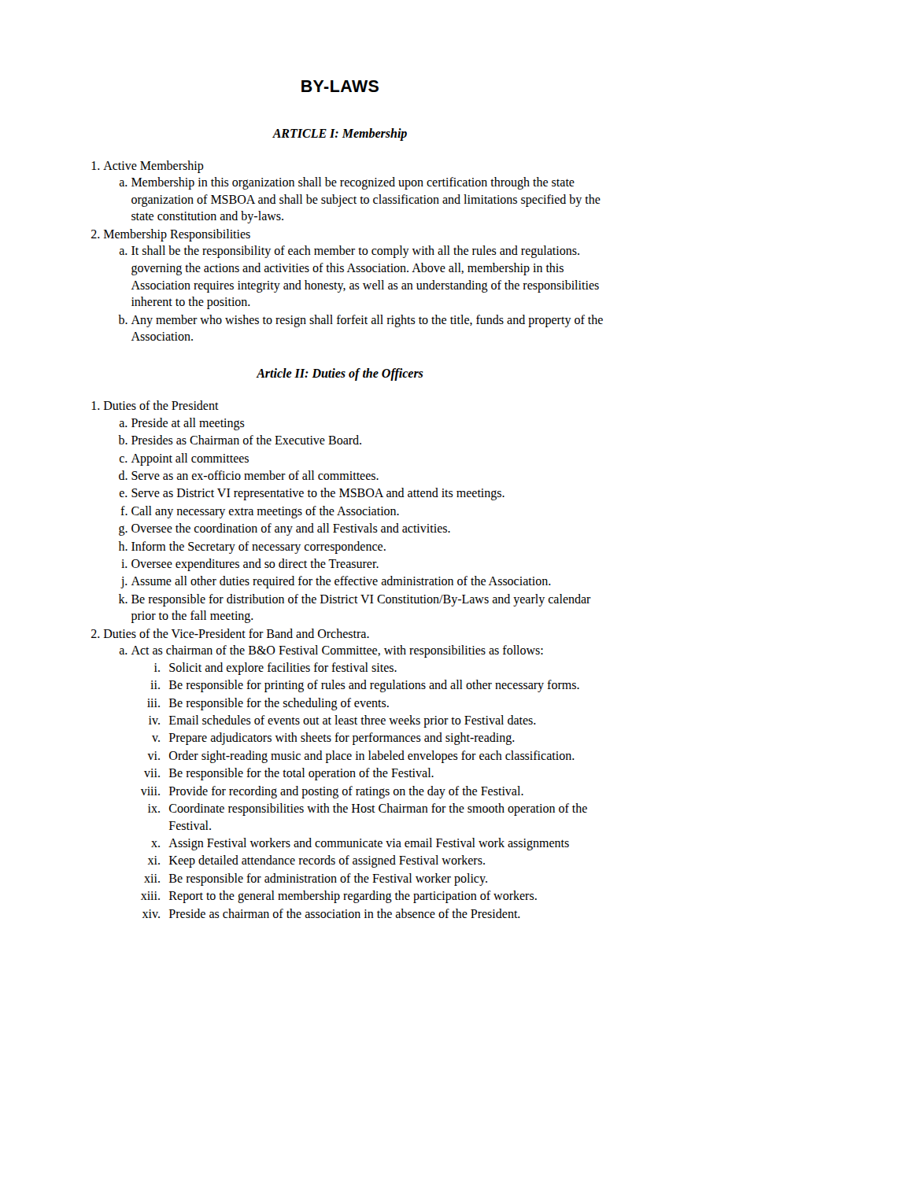BY-LAWS
ARTICLE I: Membership
Active Membership
Membership in this organization shall be recognized upon certification through the state organization of MSBOA and shall be subject to classification and limitations specified by the state constitution and by-laws.
Membership Responsibilities
It shall be the responsibility of each member to comply with all the rules and regulations. governing the actions and activities of this Association. Above all, membership in this Association requires integrity and honesty, as well as an understanding of the responsibilities inherent to the position.
Any member who wishes to resign shall forfeit all rights to the title, funds and property of the Association.
Article II: Duties of the Officers
Duties of the President
Preside at all meetings
Presides as Chairman of the Executive Board.
Appoint all committees
Serve as an ex-officio member of all committees.
Serve as District VI representative to the MSBOA and attend its meetings.
Call any necessary extra meetings of the Association.
Oversee the coordination of any and all Festivals and activities.
Inform the Secretary of necessary correspondence.
Oversee expenditures and so direct the Treasurer.
Assume all other duties required for the effective administration of the Association.
Be responsible for distribution of the District VI Constitution/By-Laws and yearly calendar prior to the fall meeting.
Duties of the Vice-President for Band and Orchestra.
Act as chairman of the B&O Festival Committee, with responsibilities as follows:
Solicit and explore facilities for festival sites.
Be responsible for printing of rules and regulations and all other necessary forms.
Be responsible for the scheduling of events.
Email schedules of events out at least three weeks prior to Festival dates.
Prepare adjudicators with sheets for performances and sight-reading.
Order sight-reading music and place in labeled envelopes for each classification.
Be responsible for the total operation of the Festival.
Provide for recording and posting of ratings on the day of the Festival.
Coordinate responsibilities with the Host Chairman for the smooth operation of the Festival.
Assign Festival workers and communicate via email Festival work assignments
Keep detailed attendance records of assigned Festival workers.
Be responsible for administration of the Festival worker policy.
Report to the general membership regarding the participation of workers.
Preside as chairman of the association in the absence of the President.